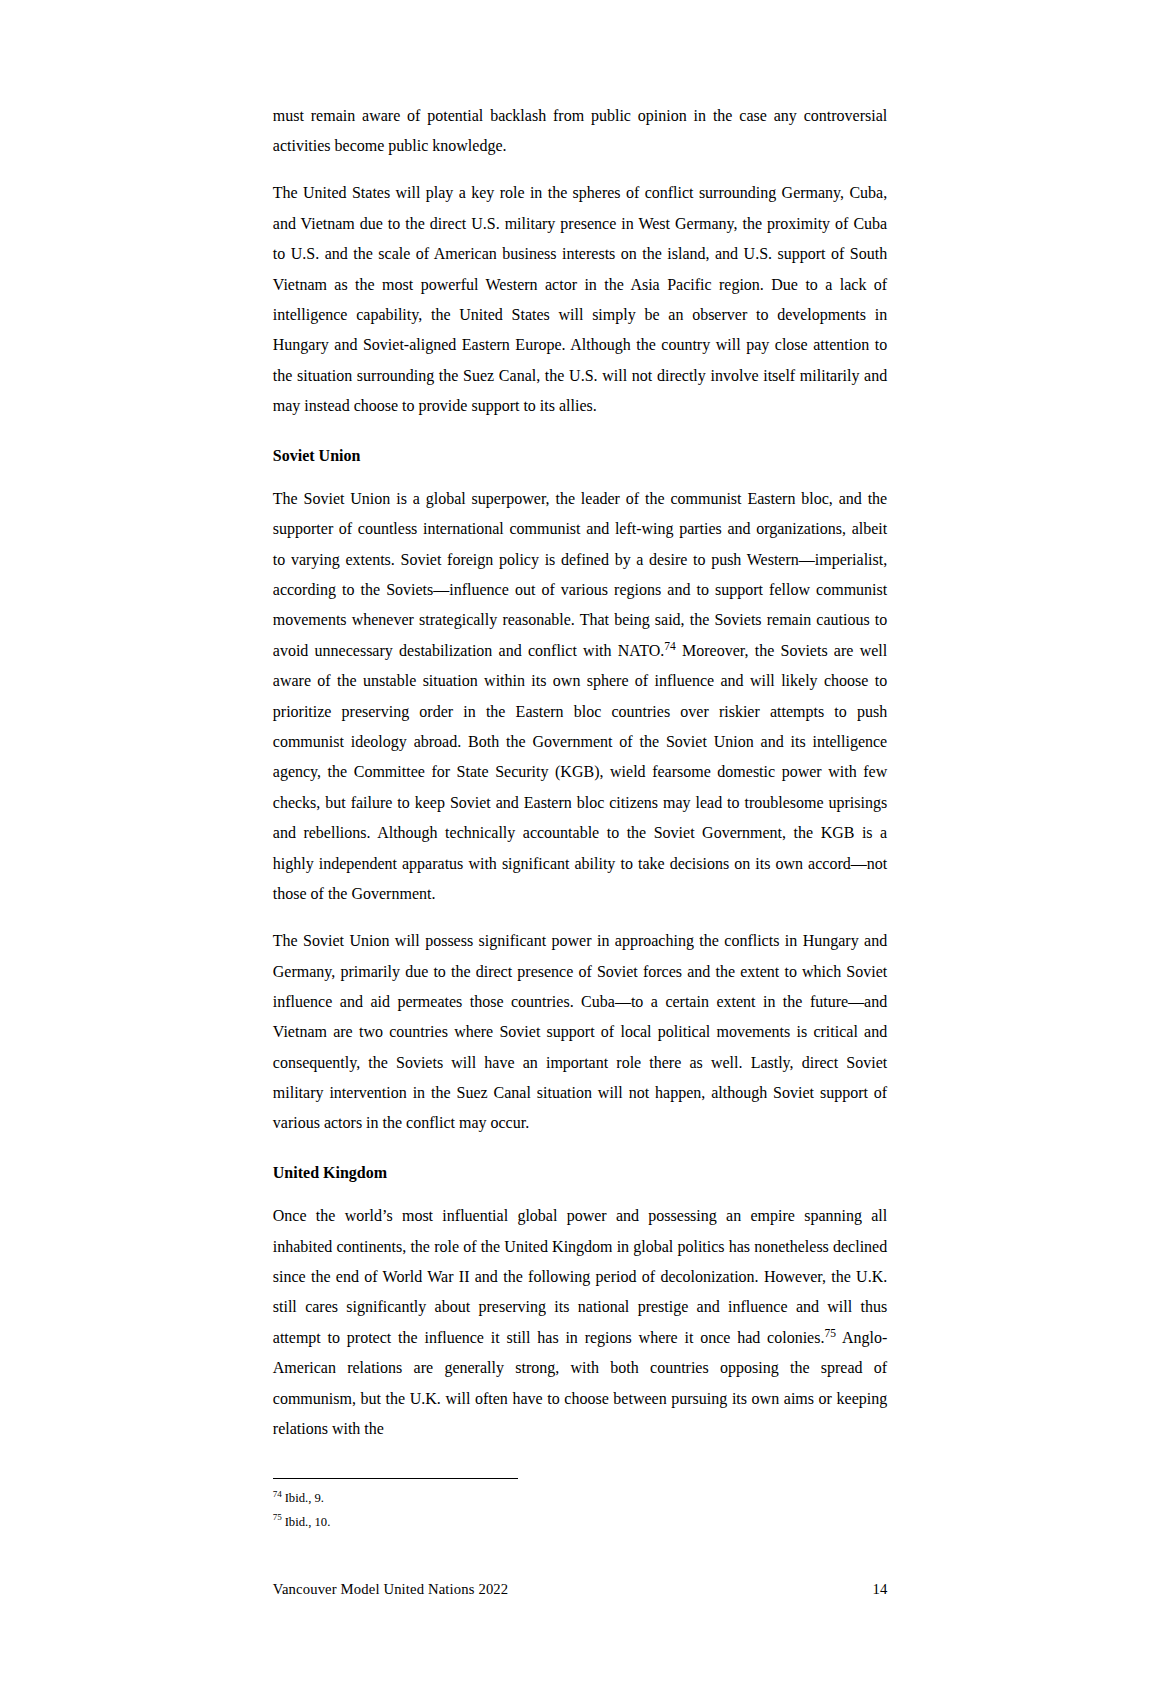must remain aware of potential backlash from public opinion in the case any controversial activities become public knowledge.
The United States will play a key role in the spheres of conflict surrounding Germany, Cuba, and Vietnam due to the direct U.S. military presence in West Germany, the proximity of Cuba to U.S. and the scale of American business interests on the island, and U.S. support of South Vietnam as the most powerful Western actor in the Asia Pacific region. Due to a lack of intelligence capability, the United States will simply be an observer to developments in Hungary and Soviet-aligned Eastern Europe. Although the country will pay close attention to the situation surrounding the Suez Canal, the U.S. will not directly involve itself militarily and may instead choose to provide support to its allies.
Soviet Union
The Soviet Union is a global superpower, the leader of the communist Eastern bloc, and the supporter of countless international communist and left-wing parties and organizations, albeit to varying extents. Soviet foreign policy is defined by a desire to push Western—imperialist, according to the Soviets—influence out of various regions and to support fellow communist movements whenever strategically reasonable. That being said, the Soviets remain cautious to avoid unnecessary destabilization and conflict with NATO.74 Moreover, the Soviets are well aware of the unstable situation within its own sphere of influence and will likely choose to prioritize preserving order in the Eastern bloc countries over riskier attempts to push communist ideology abroad. Both the Government of the Soviet Union and its intelligence agency, the Committee for State Security (KGB), wield fearsome domestic power with few checks, but failure to keep Soviet and Eastern bloc citizens may lead to troublesome uprisings and rebellions. Although technically accountable to the Soviet Government, the KGB is a highly independent apparatus with significant ability to take decisions on its own accord—not those of the Government.
The Soviet Union will possess significant power in approaching the conflicts in Hungary and Germany, primarily due to the direct presence of Soviet forces and the extent to which Soviet influence and aid permeates those countries. Cuba—to a certain extent in the future—and Vietnam are two countries where Soviet support of local political movements is critical and consequently, the Soviets will have an important role there as well. Lastly, direct Soviet military intervention in the Suez Canal situation will not happen, although Soviet support of various actors in the conflict may occur.
United Kingdom
Once the world’s most influential global power and possessing an empire spanning all inhabited continents, the role of the United Kingdom in global politics has nonetheless declined since the end of World War II and the following period of decolonization. However, the U.K. still cares significantly about preserving its national prestige and influence and will thus attempt to protect the influence it still has in regions where it once had colonies.75 Anglo-American relations are generally strong, with both countries opposing the spread of communism, but the U.K. will often have to choose between pursuing its own aims or keeping relations with the
74Ibid., 9.
75Ibid., 10.
Vancouver Model United Nations 2022 14